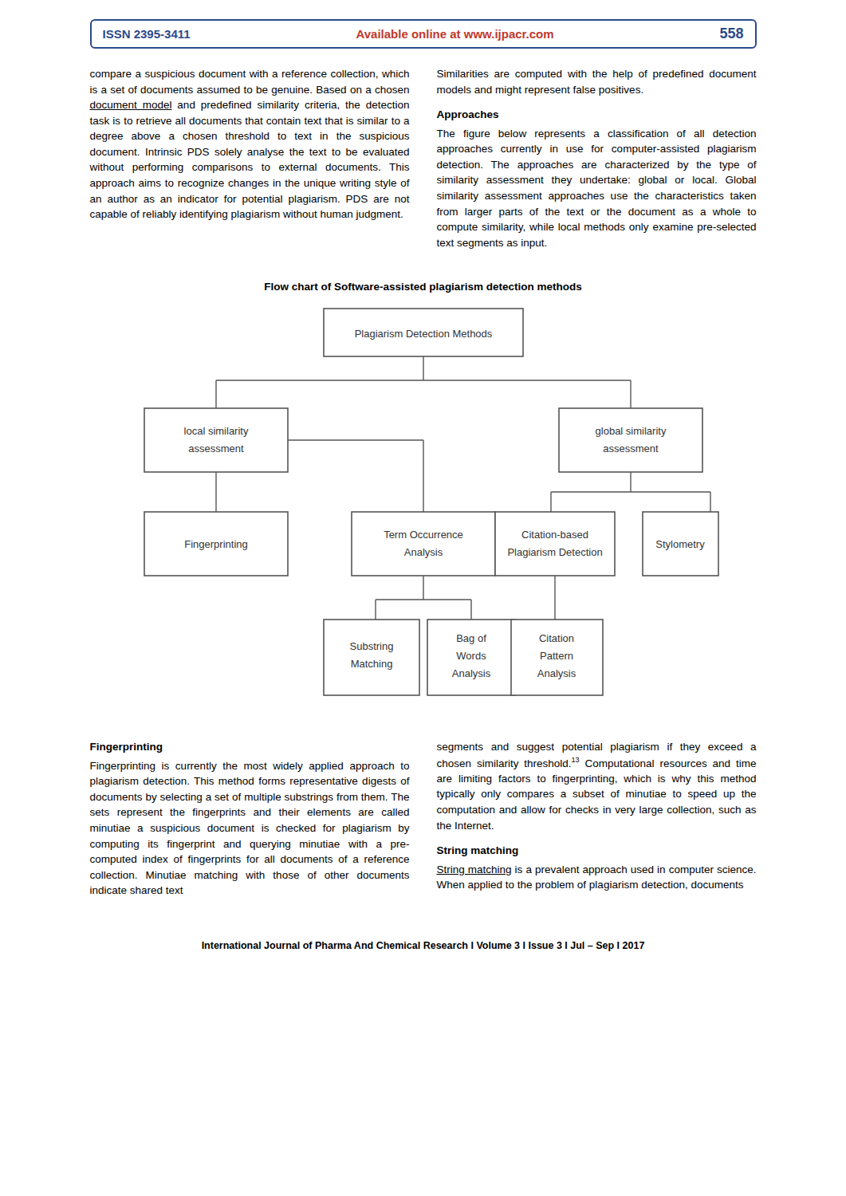ISSN 2395-3411 Available online at www.ijpacr.com 558
compare a suspicious document with a reference collection, which is a set of documents assumed to be genuine. Based on a chosen document model and predefined similarity criteria, the detection task is to retrieve all documents that contain text that is similar to a degree above a chosen threshold to text in the suspicious document. Intrinsic PDS solely analyse the text to be evaluated without performing comparisons to external documents. This approach aims to recognize changes in the unique writing style of an author as an indicator for potential plagiarism. PDS are not capable of reliably identifying plagiarism without human judgment.
Similarities are computed with the help of predefined document models and might represent false positives.
Approaches
The figure below represents a classification of all detection approaches currently in use for computer-assisted plagiarism detection. The approaches are characterized by the type of similarity assessment they undertake: global or local. Global similarity assessment approaches use the characteristics taken from larger parts of the text or the document as a whole to compute similarity, while local methods only examine pre-selected text segments as input.
Flow chart of Software-assisted plagiarism detection methods
Plagiarism Detection Methods local similarity assessment global similarity assessment Fingerprinting Term Occurrence Analysis Citation-based Plagiarism Detection Stylometry Substring Matching Bag of Words Analysis Citation Pattern Analysis
Fingerprinting
Fingerprinting is currently the most widely applied approach to plagiarism detection. This method forms representative digests of documents by selecting a set of multiple substrings from them. The sets represent the fingerprints and their elements are called minutiae a suspicious document is checked for plagiarism by computing its fingerprint and querying minutiae with a pre-computed index of fingerprints for all documents of a reference collection. Minutiae matching with those of other documents indicate shared text
segments and suggest potential plagiarism if they exceed a chosen similarity threshold.13 Computational resources and time are limiting factors to fingerprinting, which is why this method typically only compares a subset of minutiae to speed up the computation and allow for checks in very large collection, such as the Internet.
String matching
String matching is a prevalent approach used in computer science. When applied to the problem of plagiarism detection, documents
International Journal of Pharma And Chemical Research I Volume 3 I Issue 3 I Jul – Sep I 2017